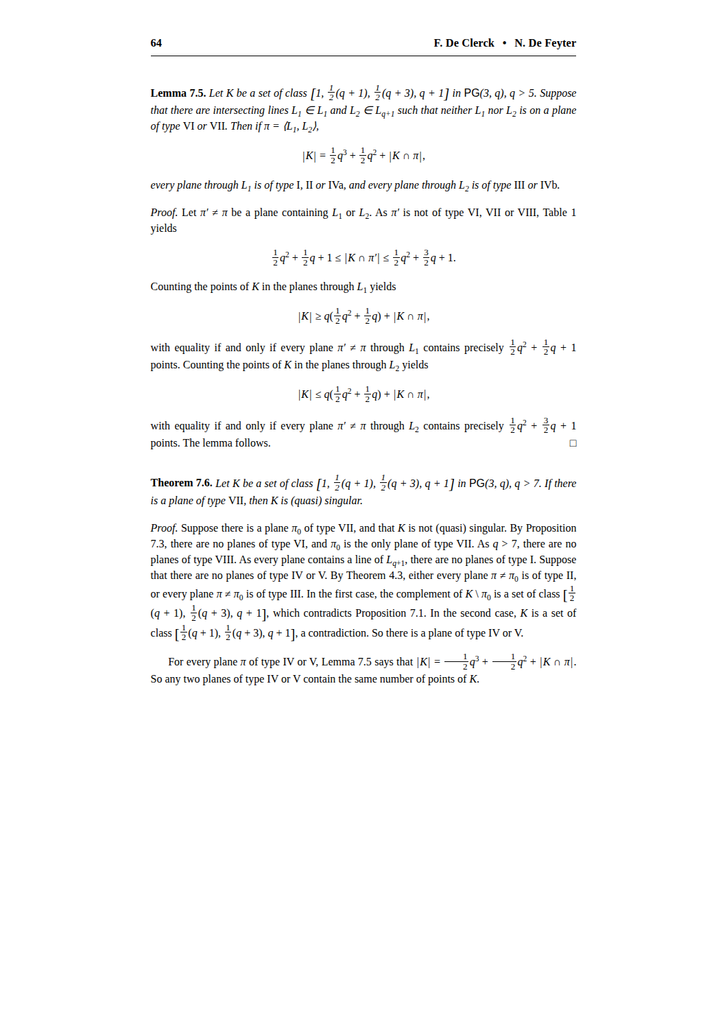64 F. De Clerck • N. De Feyter
Lemma 7.5. Let K be a set of class [1, 12(q + 1), 12(q + 3), q + 1] in PG(3, q), q > 5. Suppose that there are intersecting lines L1 ∈ L1 and L2 ∈ Lq+1 such that neither L1 nor L2 is on a plane of type VI or VII. Then if π = ⟨L1, L2⟩,
|K| = 12 q3 + 12 q2 + |K ∩ π|,
every plane through L1 is of type I, II or IVa, and every plane through L2 is of type III or IVb.
Proof. Let π′ ≠ π be a plane containing L1 or L2. As π′ is not of type VI, VII or VIII, Table 1 yields
12 q2 + 12 q + 1 ≤ |K ∩ π′| ≤ 12 q2 + 32 q + 1.
Counting the points of K in the planes through L1 yields
|K| ≥ q(12 q2 + 12 q) + |K ∩ π|,
with equality if and only if every plane π′ ≠ π through L1 contains precisely 12 q2 + 12 q + 1 points. Counting the points of K in the planes through L2 yields
|K| ≤ q(12 q2 + 12 q) + |K ∩ π|,
with equality if and only if every plane π′ ≠ π through L2 contains precisely 12 q2 + 32 q + 1 points. The lemma follows. □
Theorem 7.6. Let K be a set of class [1, 12(q + 1), 12(q + 3), q + 1] in PG(3, q), q > 7. If there is a plane of type VII, then K is (quasi) singular.
Proof. Suppose there is a plane π0 of type VII, and that K is not (quasi) singular. By Proposition 7.3, there are no planes of type VI, and π0 is the only plane of type VII. As q > 7, there are no planes of type VIII. As every plane contains a line of Lq+1, there are no planes of type I. Suppose that there are no planes of type IV or V. By Theorem 4.3, either every plane π ≠ π0 is of type II, or every plane π ≠ π0 is of type III. In the first case, the complement of K \ π0 is a set of class [12(q + 1), 12(q + 3), q + 1], which contradicts Proposition 7.1. In the second case, K is a set of class [12(q + 1), 12(q + 3), q + 1], a contradiction. So there is a plane of type IV or V.
For every plane π of type IV or V, Lemma 7.5 says that |K| = 12 q3 + 12 q2 + |K ∩ π|. So any two planes of type IV or V contain the same number of points of K.